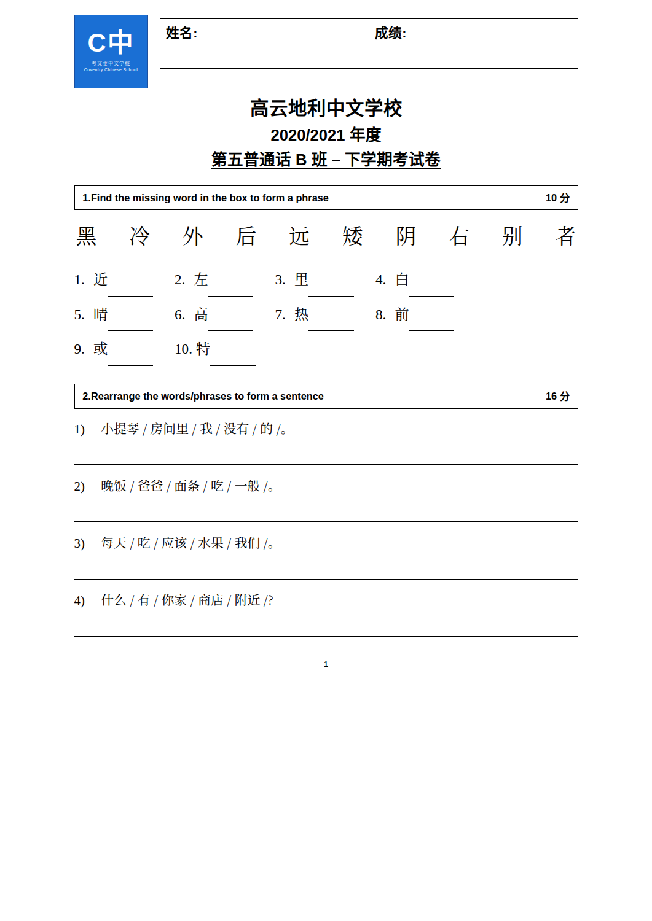C中
考文垂中文学校
Coventry Chinese School
| 姓名: | 成绩: |
高云地利中文学校
2020/2021 年度
第五普通话 B 班 – 下学期考试卷
1.Find the missing word in the box to form a phrase 10 分
黑冷外后远矮阴右别者
1. 近 2. 左 3. 里 4. 白
5. 晴 6. 高 7. 热 8. 前
9. 或 10. 特
2.Rearrange the words/phrases to form a sentence 16 分
小提琴 / 房间里 / 我 / 没有 / 的 /。
晚饭 / 爸爸 / 面条 / 吃 / 一般 /。
每天 / 吃 / 应该 / 水果 / 我们 /。
什么 / 有 / 你家 / 商店 / 附近 /?
1